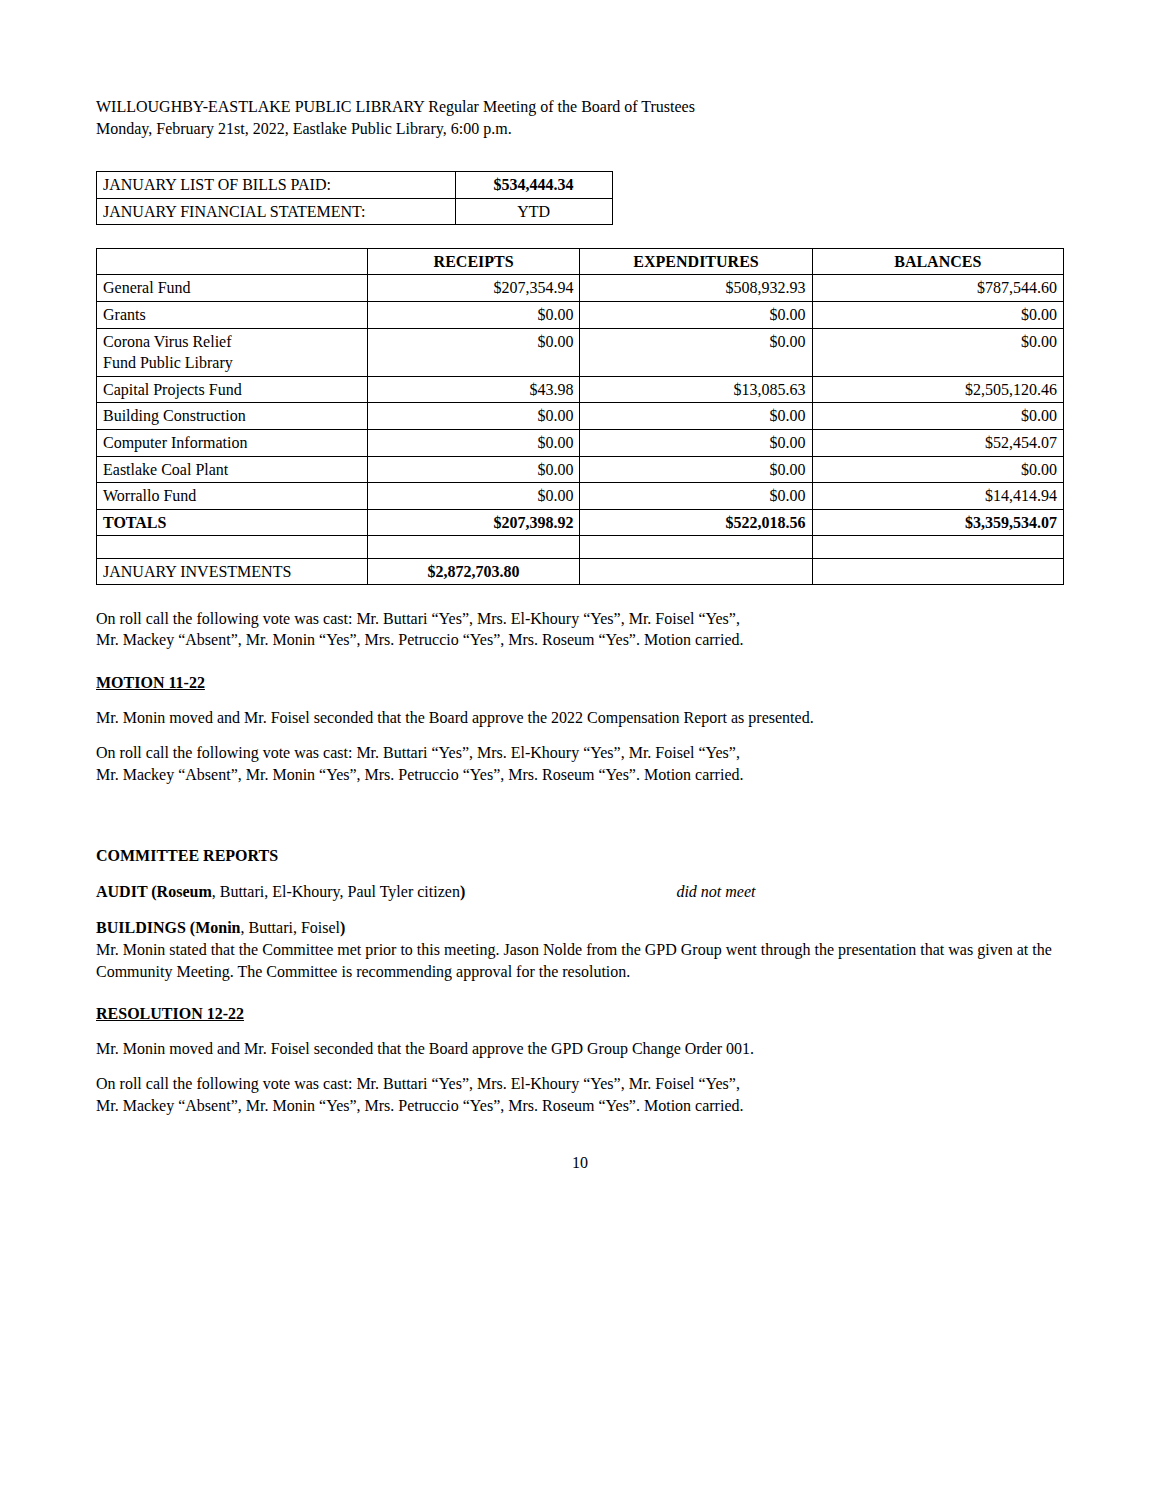WILLOUGHBY-EASTLAKE PUBLIC LIBRARY Regular Meeting of the Board of Trustees
Monday, February 21st, 2022, Eastlake Public Library, 6:00 p.m.
| JANUARY LIST OF BILLS PAID: | $534,444.34 |
| JANUARY FINANCIAL STATEMENT: | YTD |
| | RECEIPTS | EXPENDITURES | BALANCES |
| --- | --- | --- | --- |
| General Fund | $207,354.94 | $508,932.93 | $787,544.60 |
| Grants | $0.00 | $0.00 | $0.00 |
| Corona Virus Relief Fund Public Library | $0.00 | $0.00 | $0.00 |
| Capital Projects Fund | $43.98 | $13,085.63 | $2,505,120.46 |
| Building Construction | $0.00 | $0.00 | $0.00 |
| Computer Information | $0.00 | $0.00 | $52,454.07 |
| Eastlake Coal Plant | $0.00 | $0.00 | $0.00 |
| Worrallo Fund | $0.00 | $0.00 | $14,414.94 |
| TOTALS | $207,398.92 | $522,018.56 | $3,359,534.07 |
| JANUARY INVESTMENTS | $2,872,703.80 | | |
On roll call the following vote was cast: Mr. Buttari “Yes”, Mrs. El-Khoury “Yes”, Mr. Foisel “Yes”,
Mr. Mackey “Absent”, Mr. Monin “Yes”, Mrs. Petruccio “Yes”, Mrs. Roseum “Yes”. Motion carried.
MOTION 11-22
Mr. Monin moved and Mr. Foisel seconded that the Board approve the 2022 Compensation Report as presented.
On roll call the following vote was cast: Mr. Buttari “Yes”, Mrs. El-Khoury “Yes”, Mr. Foisel “Yes”,
Mr. Mackey “Absent”, Mr. Monin “Yes”, Mrs. Petruccio “Yes”, Mrs. Roseum “Yes”. Motion carried.
COMMITTEE REPORTS
AUDIT (Roseum, Buttari, El-Khoury, Paul Tyler citizen) did not meet
BUILDINGS (Monin, Buttari, Foisel)
Mr. Monin stated that the Committee met prior to this meeting. Jason Nolde from the GPD Group went through the presentation that was given at the Community Meeting. The Committee is recommending approval for the resolution.
RESOLUTION 12-22
Mr. Monin moved and Mr. Foisel seconded that the Board approve the GPD Group Change Order 001.
On roll call the following vote was cast: Mr. Buttari “Yes”, Mrs. El-Khoury “Yes”, Mr. Foisel “Yes”,
Mr. Mackey “Absent”, Mr. Monin “Yes”, Mrs. Petruccio “Yes”, Mrs. Roseum “Yes”. Motion carried.
10